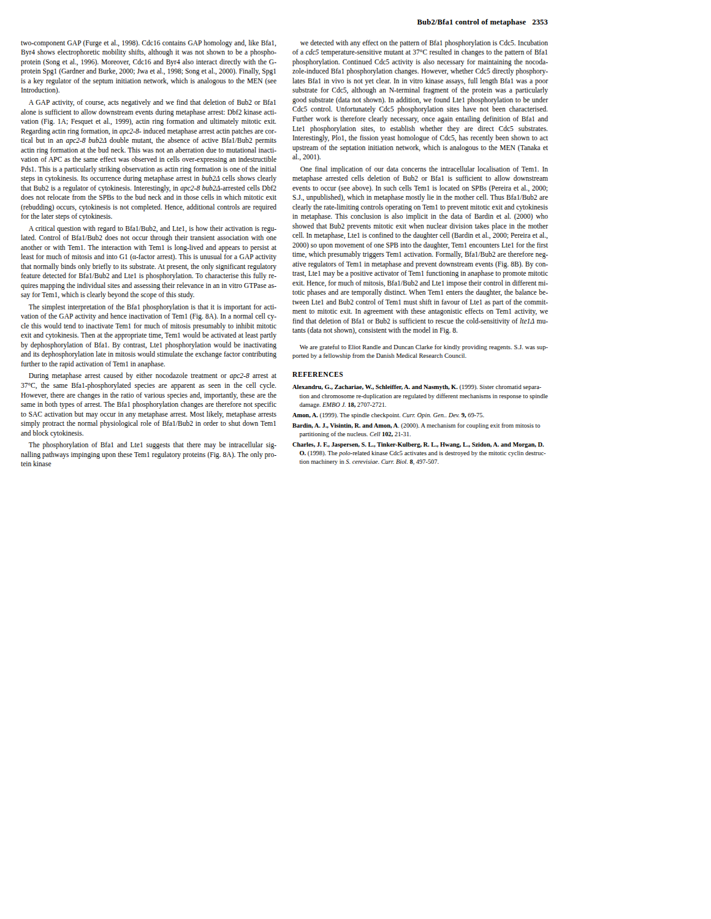Bub2/Bfa1 control of metaphase 2353
two-component GAP (Furge et al., 1998). Cdc16 contains GAP homology and, like Bfa1, Byr4 shows electrophoretic mobility shifts, although it was not shown to be a phosphoprotein (Song et al., 1996). Moreover, Cdc16 and Byr4 also interact directly with the G-protein Spg1 (Gardner and Burke, 2000; Jwa et al., 1998; Song et al., 2000). Finally, Spg1 is a key regulator of the septum initiation network, which is analogous to the MEN (see Introduction).
A GAP activity, of course, acts negatively and we find that deletion of Bub2 or Bfa1 alone is sufficient to allow downstream events during metaphase arrest: Dbf2 kinase activation (Fig. 1A; Fesquet et al., 1999), actin ring formation and ultimately mitotic exit. Regarding actin ring formation, in apc2-8- induced metaphase arrest actin patches are cortical but in an apc2-8 bub2Δ double mutant, the absence of active Bfa1/Bub2 permits actin ring formation at the bud neck. This was not an aberration due to mutational inactivation of APC as the same effect was observed in cells over-expressing an indestructible Pds1. This is a particularly striking observation as actin ring formation is one of the initial steps in cytokinesis. Its occurrence during metaphase arrest in bub2Δ cells shows clearly that Bub2 is a regulator of cytokinesis. Interestingly, in apc2-8 bub2Δ-arrested cells Dbf2 does not relocate from the SPBs to the bud neck and in those cells in which mitotic exit (rebudding) occurs, cytokinesis is not completed. Hence, additional controls are required for the later steps of cytokinesis.
A critical question with regard to Bfa1/Bub2, and Lte1, is how their activation is regulated. Control of Bfa1/Bub2 does not occur through their transient association with one another or with Tem1. The interaction with Tem1 is long-lived and appears to persist at least for much of mitosis and into G1 (α-factor arrest). This is unusual for a GAP activity that normally binds only briefly to its substrate. At present, the only significant regulatory feature detected for Bfa1/Bub2 and Lte1 is phosphorylation. To characterise this fully requires mapping the individual sites and assessing their relevance in an in vitro GTPase assay for Tem1, which is clearly beyond the scope of this study.
The simplest interpretation of the Bfa1 phosphorylation is that it is important for activation of the GAP activity and hence inactivation of Tem1 (Fig. 8A). In a normal cell cycle this would tend to inactivate Tem1 for much of mitosis presumably to inhibit mitotic exit and cytokinesis. Then at the appropriate time, Tem1 would be activated at least partly by dephosphorylation of Bfa1. By contrast, Lte1 phosphorylation would be inactivating and its dephosphorylation late in mitosis would stimulate the exchange factor contributing further to the rapid activation of Tem1 in anaphase.
During metaphase arrest caused by either nocodazole treatment or apc2-8 arrest at 37°C, the same Bfa1-phosphorylated species are apparent as seen in the cell cycle. However, there are changes in the ratio of various species and, importantly, these are the same in both types of arrest. The Bfa1 phosphorylation changes are therefore not specific to SAC activation but may occur in any metaphase arrest. Most likely, metaphase arrests simply protract the normal physiological role of Bfa1/Bub2 in order to shut down Tem1 and block cytokinesis.
The phosphorylation of Bfa1 and Lte1 suggests that there may be intracellular signalling pathways impinging upon these Tem1 regulatory proteins (Fig. 8A). The only protein kinase
we detected with any effect on the pattern of Bfa1 phosphorylation is Cdc5. Incubation of a cdc5 temperature-sensitive mutant at 37°C resulted in changes to the pattern of Bfa1 phosphorylation. Continued Cdc5 activity is also necessary for maintaining the nocodazole-induced Bfa1 phosphorylation changes. However, whether Cdc5 directly phosphorylates Bfa1 in vivo is not yet clear. In in vitro kinase assays, full length Bfa1 was a poor substrate for Cdc5, although an N-terminal fragment of the protein was a particularly good substrate (data not shown). In addition, we found Lte1 phosphorylation to be under Cdc5 control. Unfortunately Cdc5 phosphorylation sites have not been characterised. Further work is therefore clearly necessary, once again entailing definition of Bfa1 and Lte1 phosphorylation sites, to establish whether they are direct Cdc5 substrates. Interestingly, Plo1, the fission yeast homologue of Cdc5, has recently been shown to act upstream of the septation initiation network, which is analogous to the MEN (Tanaka et al., 2001).
One final implication of our data concerns the intracellular localisation of Tem1. In metaphase arrested cells deletion of Bub2 or Bfa1 is sufficient to allow downstream events to occur (see above). In such cells Tem1 is located on SPBs (Pereira et al., 2000; S.J., unpublished), which in metaphase mostly lie in the mother cell. Thus Bfa1/Bub2 are clearly the rate-limiting controls operating on Tem1 to prevent mitotic exit and cytokinesis in metaphase. This conclusion is also implicit in the data of Bardin et al. (2000) who showed that Bub2 prevents mitotic exit when nuclear division takes place in the mother cell. In metaphase, Lte1 is confined to the daughter cell (Bardin et al., 2000; Pereira et al., 2000) so upon movement of one SPB into the daughter, Tem1 encounters Lte1 for the first time, which presumably triggers Tem1 activation. Formally, Bfa1/Bub2 are therefore negative regulators of Tem1 in metaphase and prevent downstream events (Fig. 8B). By contrast, Lte1 may be a positive activator of Tem1 functioning in anaphase to promote mitotic exit. Hence, for much of mitosis, Bfa1/Bub2 and Lte1 impose their control in different mitotic phases and are temporally distinct. When Tem1 enters the daughter, the balance between Lte1 and Bub2 control of Tem1 must shift in favour of Lte1 as part of the commitment to mitotic exit. In agreement with these antagonistic effects on Tem1 activity, we find that deletion of Bfa1 or Bub2 is sufficient to rescue the cold-sensitivity of lte1Δ mutants (data not shown), consistent with the model in Fig. 8.
We are grateful to Eliot Randle and Duncan Clarke for kindly providing reagents. S.J. was supported by a fellowship from the Danish Medical Research Council.
REFERENCES
Alexandru, G., Zachariae, W., Schleiffer, A. and Nasmyth, K. (1999). Sister chromatid separation and chromosome re-duplication are regulated by different mechanisms in response to spindle damage. EMBO J. 18, 2707-2721.
Amon, A. (1999). The spindle checkpoint. Curr. Opin. Gen.. Dev. 9, 69-75.
Bardin, A. J., Visintin, R. and Amon, A. (2000). A mechanism for coupling exit from mitosis to partitioning of the nucleus. Cell 102, 21-31.
Charles, J. F., Jaspersen, S. L., Tinker-Kulberg, R. L., Hwang, L., Szidon, A. and Morgan, D. O. (1998). The polo-related kinase Cdc5 activates and is destroyed by the mitotic cyclin destruction machinery in S. cerevisiae. Curr. Biol. 8, 497-507.